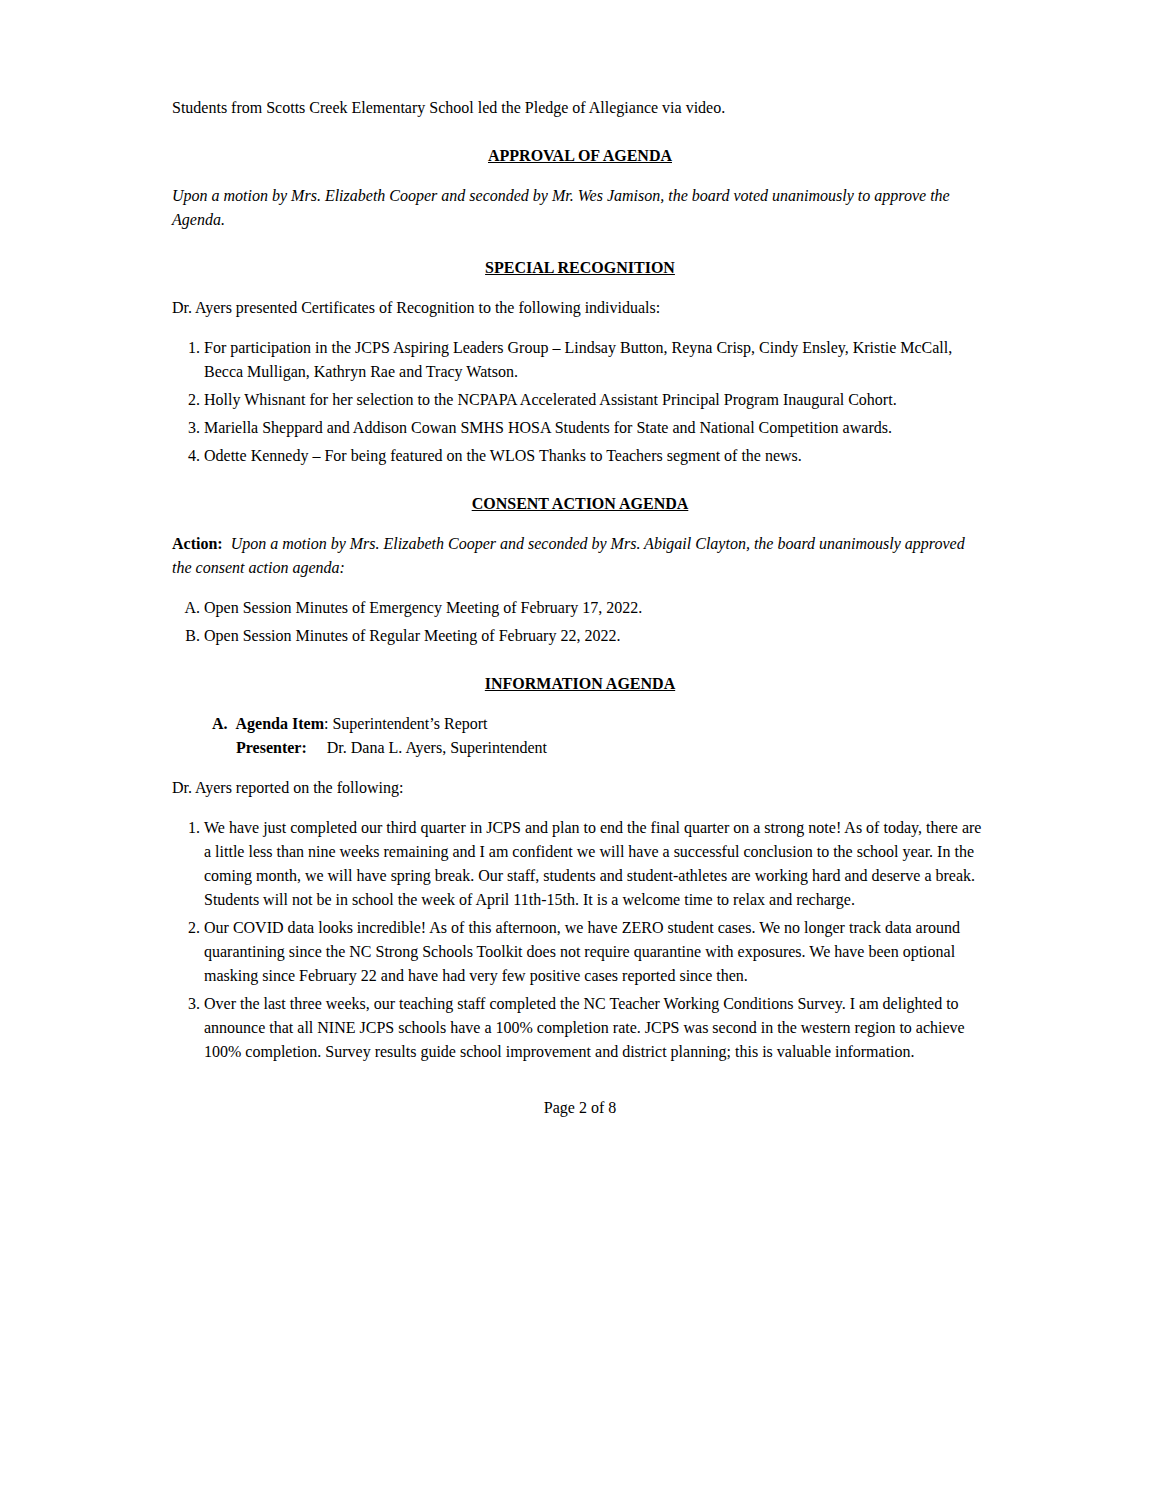Students from Scotts Creek Elementary School led the Pledge of Allegiance via video.
APPROVAL OF AGENDA
Upon a motion by Mrs. Elizabeth Cooper and seconded by Mr. Wes Jamison, the board voted unanimously to approve the Agenda.
SPECIAL RECOGNITION
Dr. Ayers presented Certificates of Recognition to the following individuals:
For participation in the JCPS Aspiring Leaders Group – Lindsay Button, Reyna Crisp, Cindy Ensley, Kristie McCall, Becca Mulligan, Kathryn Rae and Tracy Watson.
Holly Whisnant for her selection to the NCPAPA Accelerated Assistant Principal Program Inaugural Cohort.
Mariella Sheppard and Addison Cowan SMHS HOSA Students for State and National Competition awards.
Odette Kennedy – For being featured on the WLOS Thanks to Teachers segment of the news.
CONSENT ACTION AGENDA
Action: Upon a motion by Mrs. Elizabeth Cooper and seconded by Mrs. Abigail Clayton, the board unanimously approved the consent action agenda:
Open Session Minutes of Emergency Meeting of February 17, 2022.
Open Session Minutes of Regular Meeting of February 22, 2022.
INFORMATION AGENDA
A. Agenda Item: Superintendent’s Report
Presenter: Dr. Dana L. Ayers, Superintendent
Dr. Ayers reported on the following:
We have just completed our third quarter in JCPS and plan to end the final quarter on a strong note! As of today, there are a little less than nine weeks remaining and I am confident we will have a successful conclusion to the school year. In the coming month, we will have spring break. Our staff, students and student-athletes are working hard and deserve a break. Students will not be in school the week of April 11th-15th. It is a welcome time to relax and recharge.
Our COVID data looks incredible! As of this afternoon, we have ZERO student cases. We no longer track data around quarantining since the NC Strong Schools Toolkit does not require quarantine with exposures. We have been optional masking since February 22 and have had very few positive cases reported since then.
Over the last three weeks, our teaching staff completed the NC Teacher Working Conditions Survey. I am delighted to announce that all NINE JCPS schools have a 100% completion rate. JCPS was second in the western region to achieve 100% completion. Survey results guide school improvement and district planning; this is valuable information.
Page 2 of 8